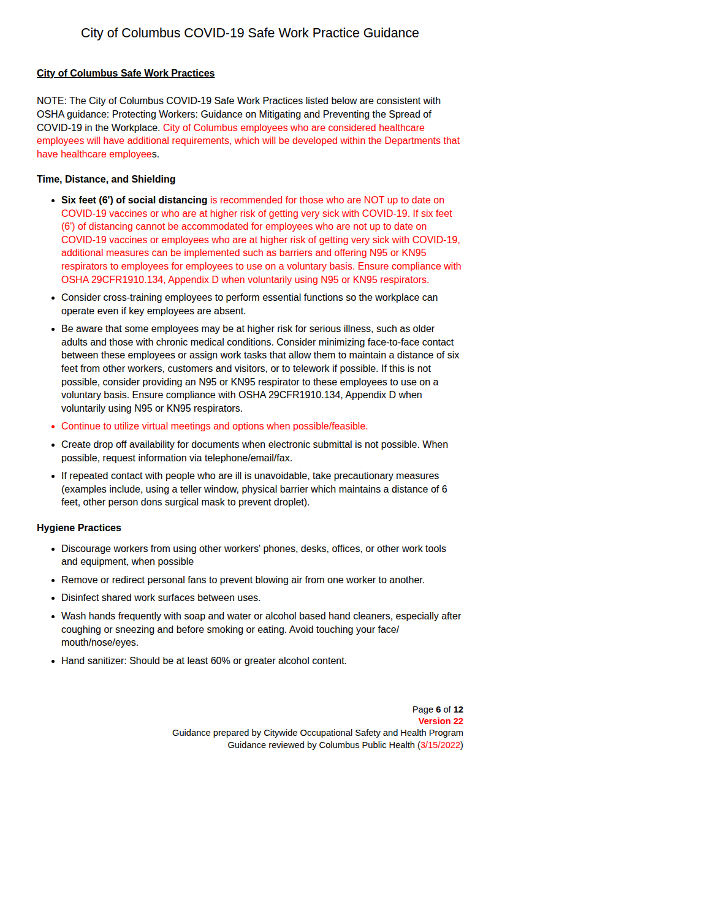City of Columbus COVID-19 Safe Work Practice Guidance
City of Columbus Safe Work Practices
NOTE: The City of Columbus COVID-19 Safe Work Practices listed below are consistent with OSHA guidance: Protecting Workers: Guidance on Mitigating and Preventing the Spread of COVID-19 in the Workplace. City of Columbus employees who are considered healthcare employees will have additional requirements, which will be developed within the Departments that have healthcare employees.
Time, Distance, and Shielding
Six feet (6') of social distancing is recommended for those who are NOT up to date on COVID-19 vaccines or who are at higher risk of getting very sick with COVID-19. If six feet (6') of distancing cannot be accommodated for employees who are not up to date on COVID-19 vaccines or employees who are at higher risk of getting very sick with COVID-19, additional measures can be implemented such as barriers and offering N95 or KN95 respirators to employees for employees to use on a voluntary basis. Ensure compliance with OSHA 29CFR1910.134, Appendix D when voluntarily using N95 or KN95 respirators.
Consider cross-training employees to perform essential functions so the workplace can operate even if key employees are absent.
Be aware that some employees may be at higher risk for serious illness, such as older adults and those with chronic medical conditions. Consider minimizing face-to-face contact between these employees or assign work tasks that allow them to maintain a distance of six feet from other workers, customers and visitors, or to telework if possible. If this is not possible, consider providing an N95 or KN95 respirator to these employees to use on a voluntary basis. Ensure compliance with OSHA 29CFR1910.134, Appendix D when voluntarily using N95 or KN95 respirators.
Continue to utilize virtual meetings and options when possible/feasible.
Create drop off availability for documents when electronic submittal is not possible. When possible, request information via telephone/email/fax.
If repeated contact with people who are ill is unavoidable, take precautionary measures (examples include, using a teller window, physical barrier which maintains a distance of 6 feet, other person dons surgical mask to prevent droplet).
Hygiene Practices
Discourage workers from using other workers' phones, desks, offices, or other work tools and equipment, when possible
Remove or redirect personal fans to prevent blowing air from one worker to another.
Disinfect shared work surfaces between uses.
Wash hands frequently with soap and water or alcohol based hand cleaners, especially after coughing or sneezing and before smoking or eating. Avoid touching your face/ mouth/nose/eyes.
Hand sanitizer: Should be at least 60% or greater alcohol content.
Page 6 of 12
Version 22
Guidance prepared by Citywide Occupational Safety and Health Program
Guidance reviewed by Columbus Public Health (3/15/2022)